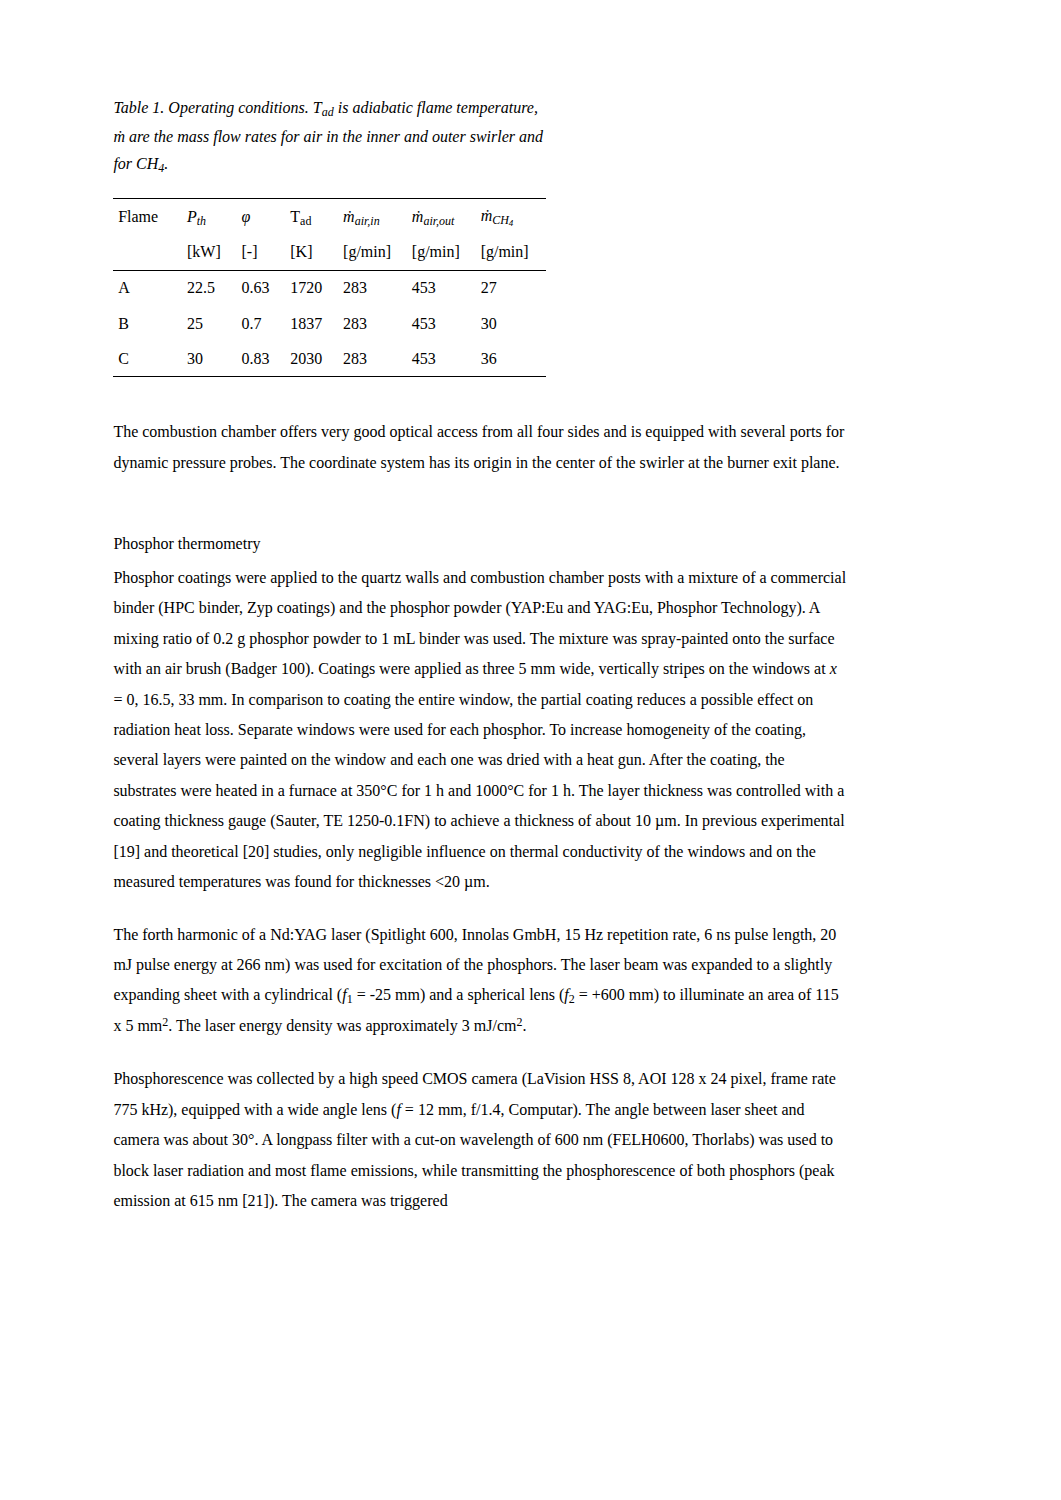Table 1. Operating conditions. T ad is adiabatic flame temperature, ṁ are the mass flow rates for air in the inner and outer swirler and for CH 4 .
| Flame | P th | φ | T ad | ṁ air,in | ṁ air,out | ṁ CH 4 |
| --- | --- | --- | --- | --- | --- | --- |
| | [kW] | [-] | [K] | [g/min] | [g/min] | [g/min] |
| A | 22.5 | 0.63 | 1720 | 283 | 453 | 27 |
| B | 25 | 0.7 | 1837 | 283 | 453 | 30 |
| C | 30 | 0.83 | 2030 | 283 | 453 | 36 |
The combustion chamber offers very good optical access from all four sides and is equipped with several ports for dynamic pressure probes. The coordinate system has its origin in the center of the swirler at the burner exit plane.
Phosphor thermometry
Phosphor coatings were applied to the quartz walls and combustion chamber posts with a mixture of a commercial binder (HPC binder, Zyp coatings) and the phosphor powder (YAP:Eu and YAG:Eu, Phosphor Technology). A mixing ratio of 0.2 g phosphor powder to 1 mL binder was used. The mixture was spray-painted onto the surface with an air brush (Badger 100). Coatings were applied as three 5 mm wide, vertically stripes on the windows at x = 0, 16.5, 33 mm. In comparison to coating the entire window, the partial coating reduces a possible effect on radiation heat loss. Separate windows were used for each phosphor. To increase homogeneity of the coating, several layers were painted on the window and each one was dried with a heat gun. After the coating, the substrates were heated in a furnace at 350°C for 1 h and 1000°C for 1 h. The layer thickness was controlled with a coating thickness gauge (Sauter, TE 1250-0.1FN) to achieve a thickness of about 10 µm. In previous experimental [19] and theoretical [20] studies, only negligible influence on thermal conductivity of the windows and on the measured temperatures was found for thicknesses <20 µm.
The forth harmonic of a Nd:YAG laser (Spitlight 600, Innolas GmbH, 15 Hz repetition rate, 6 ns pulse length, 20 mJ pulse energy at 266 nm) was used for excitation of the phosphors. The laser beam was expanded to a slightly expanding sheet with a cylindrical (f1 = -25 mm) and a spherical lens (f2 = +600 mm) to illuminate an area of 115 x 5 mm2. The laser energy density was approximately 3 mJ/cm2.
Phosphorescence was collected by a high speed CMOS camera (LaVision HSS 8, AOI 128 x 24 pixel, frame rate 775 kHz), equipped with a wide angle lens (f = 12 mm, f/1.4, Computar). The angle between laser sheet and camera was about 30°. A longpass filter with a cut-on wavelength of 600 nm (FELH0600, Thorlabs) was used to block laser radiation and most flame emissions, while transmitting the phosphorescence of both phosphors (peak emission at 615 nm [21]). The camera was triggered